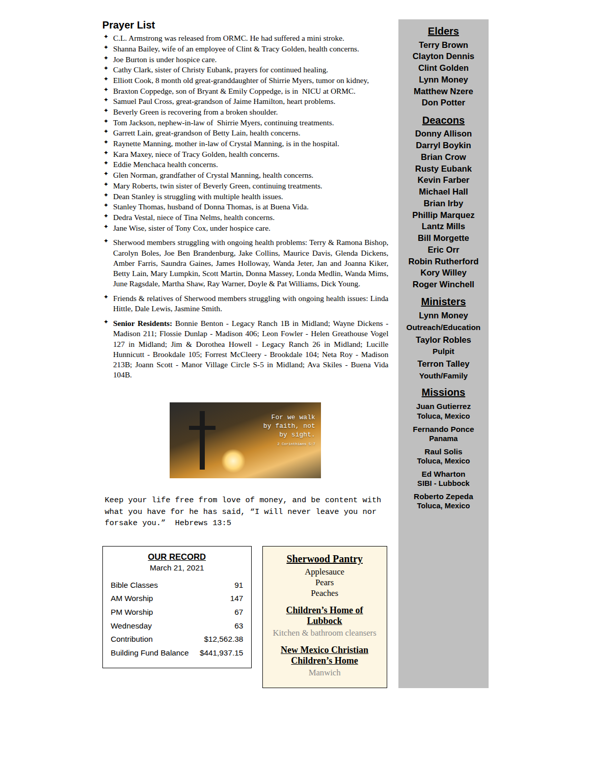Prayer List
C.L. Armstrong was released from ORMC. He had suffered a mini stroke.
Shanna Bailey, wife of an employee of Clint & Tracy Golden, health concerns.
Joe Burton is under hospice care.
Cathy Clark, sister of Christy Eubank, prayers for continued healing.
Elliott Cook, 8 month old great-granddaughter of Shirrie Myers, tumor on kidney,
Braxton Coppedge, son of Bryant & Emily Coppedge, is in NICU at ORMC.
Samuel Paul Cross, great-grandson of Jaime Hamilton, heart problems.
Beverly Green is recovering from a broken shoulder.
Tom Jackson, nephew-in-law of Shirrie Myers, continuing treatments.
Garrett Lain, great-grandson of Betty Lain, health concerns.
Raynette Manning, mother in-law of Crystal Manning, is in the hospital.
Kara Maxey, niece of Tracy Golden, health concerns.
Eddie Menchaca health concerns.
Glen Norman, grandfather of Crystal Manning, health concerns.
Mary Roberts, twin sister of Beverly Green, continuing treatments.
Dean Stanley is struggling with multiple health issues.
Stanley Thomas, husband of Donna Thomas, is at Buena Vida.
Dedra Vestal, niece of Tina Nelms, health concerns.
Jane Wise, sister of Tony Cox, under hospice care.
Sherwood members struggling with ongoing health problems: Terry & Ramona Bishop, Carolyn Boles, Joe Ben Brandenburg, Jake Collins, Maurice Davis, Glenda Dickens, Amber Farris, Saundra Gaines, James Holloway, Wanda Jeter, Jan and Joanna Kiker, Betty Lain, Mary Lumpkin, Scott Martin, Donna Massey, Londa Medlin, Wanda Mims, June Ragsdale, Martha Shaw, Ray Warner, Doyle & Pat Williams, Dick Young.
Friends & relatives of Sherwood members struggling with ongoing health issues: Linda Hittle, Dale Lewis, Jasmine Smith.
Senior Residents: Bonnie Benton - Legacy Ranch 1B in Midland; Wayne Dickens - Madison 211; Flossie Dunlap - Madison 406; Leon Fowler - Helen Greathouse Vogel 127 in Midland; Jim & Dorothea Howell - Legacy Ranch 26 in Midland; Lucille Hunnicutt - Brookdale 105; Forrest McCleery - Brookdale 104; Neta Roy - Madison 213B; Joann Scott - Manor Village Circle S-5 in Midland; Ava Skiles - Buena Vida 104B.
For we walk
by faith, not
by sight.
2 Corinthians 5:7
Keep your life free from love of money, and be content with what you have for he has said, “I will never leave you nor forsake you.” Hebrews 13:5
OUR RECORD
March 21, 2021
| Bible Classes | 91 |
| AM Worship | 147 |
| PM Worship | 67 |
| Wednesday | 63 |
| Contribution | $12,562.38 |
| Building Fund Balance | $441,937.15 |
Sherwood Pantry
Applesauce
Pears
Peaches
Children’s Home of Lubbock
Kitchen & bathroom cleansers
New Mexico Christian Children’s Home
Manwich
Elders
Terry Brown
Clayton Dennis
Clint Golden
Lynn Money
Matthew Nzere
Don Potter
Deacons
Donny Allison
Darryl Boykin
Brian Crow
Rusty Eubank
Kevin Farber
Michael Hall
Brian Irby
Phillip Marquez
Lantz Mills
Bill Morgette
Eric Orr
Robin Rutherford
Kory Willey
Roger Winchell
Ministers
Lynn Money
Outreach/Education
Taylor Robles
Pulpit
Terron Talley
Youth/Family
Missions
Juan Gutierrez
Toluca, Mexico
Fernando Ponce
Panama
Raul Solis
Toluca, Mexico
Ed Wharton
SIBI - Lubbock
Roberto Zepeda
Toluca, Mexico